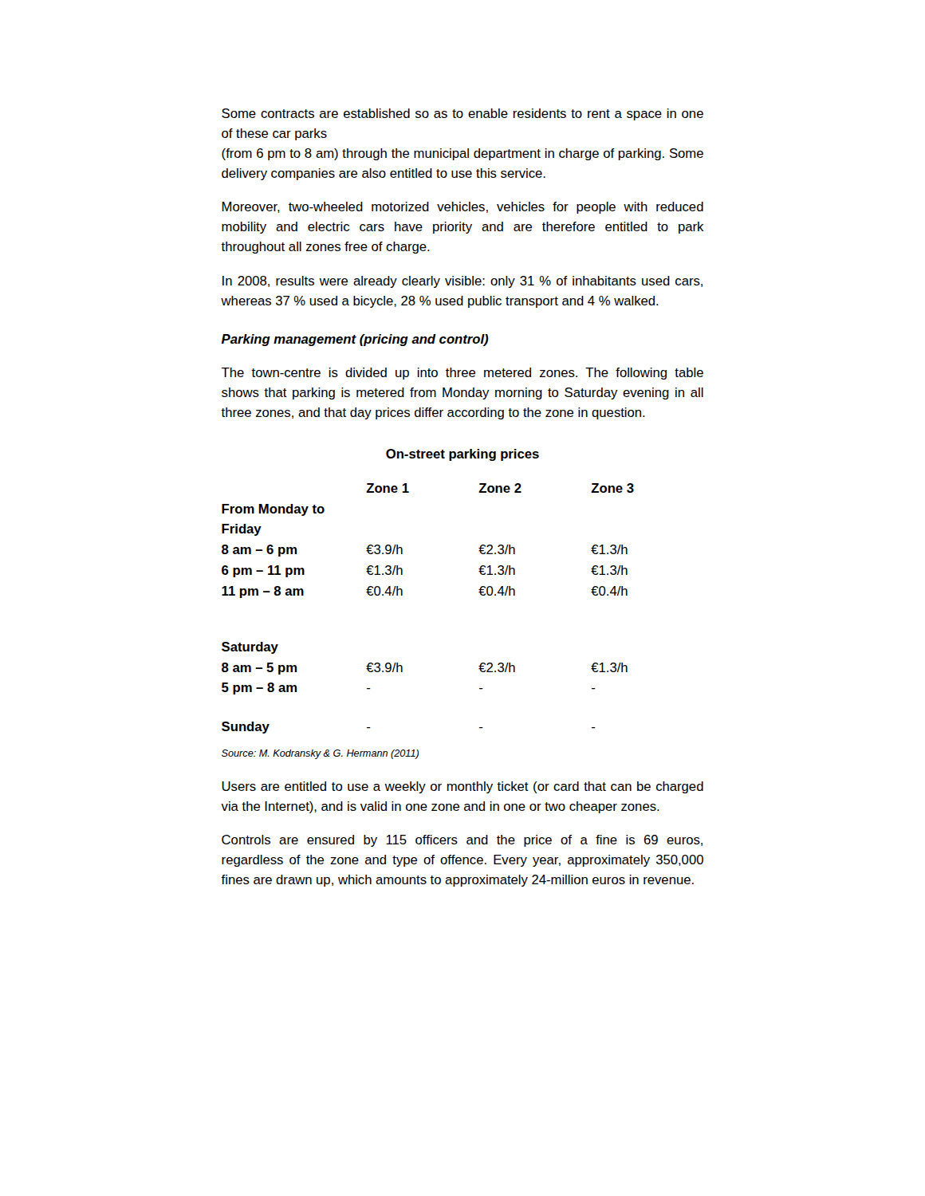Some contracts are established so as to enable residents to rent a space in one of these car parks
(from 6 pm to 8 am) through the municipal department in charge of parking. Some delivery companies are also entitled to use this service.
Moreover, two-wheeled motorized vehicles, vehicles for people with reduced mobility and electric cars have priority and are therefore entitled to park throughout all zones free of charge.
In 2008, results were already clearly visible: only 31 % of inhabitants used cars, whereas 37 % used a bicycle, 28 % used public transport and 4 % walked.
Parking management (pricing and control)
The town-centre is divided up into three metered zones. The following table shows that parking is metered from Monday morning to Saturday evening in all three zones, and that day prices differ according to the zone in question.
On-street parking prices
| | Zone 1 | Zone 2 | Zone 3 |
| From Monday to Friday | | | |
| 8 am – 6 pm | €3.9/h | €2.3/h | €1.3/h |
| 6 pm – 11 pm | €1.3/h | €1.3/h | €1.3/h |
| 11 pm – 8 am | €0.4/h | €0.4/h | €0.4/h |
| Saturday | | | |
| 8 am – 5 pm | €3.9/h | €2.3/h | €1.3/h |
| 5 pm – 8 am | - | - | - |
| Sunday | - | - | - |
Source: M. Kodransky & G. Hermann (2011)
Users are entitled to use a weekly or monthly ticket (or card that can be charged via the Internet), and is valid in one zone and in one or two cheaper zones.
Controls are ensured by 115 officers and the price of a fine is 69 euros, regardless of the zone and type of offence. Every year, approximately 350,000 fines are drawn up, which amounts to approximately 24-million euros in revenue.